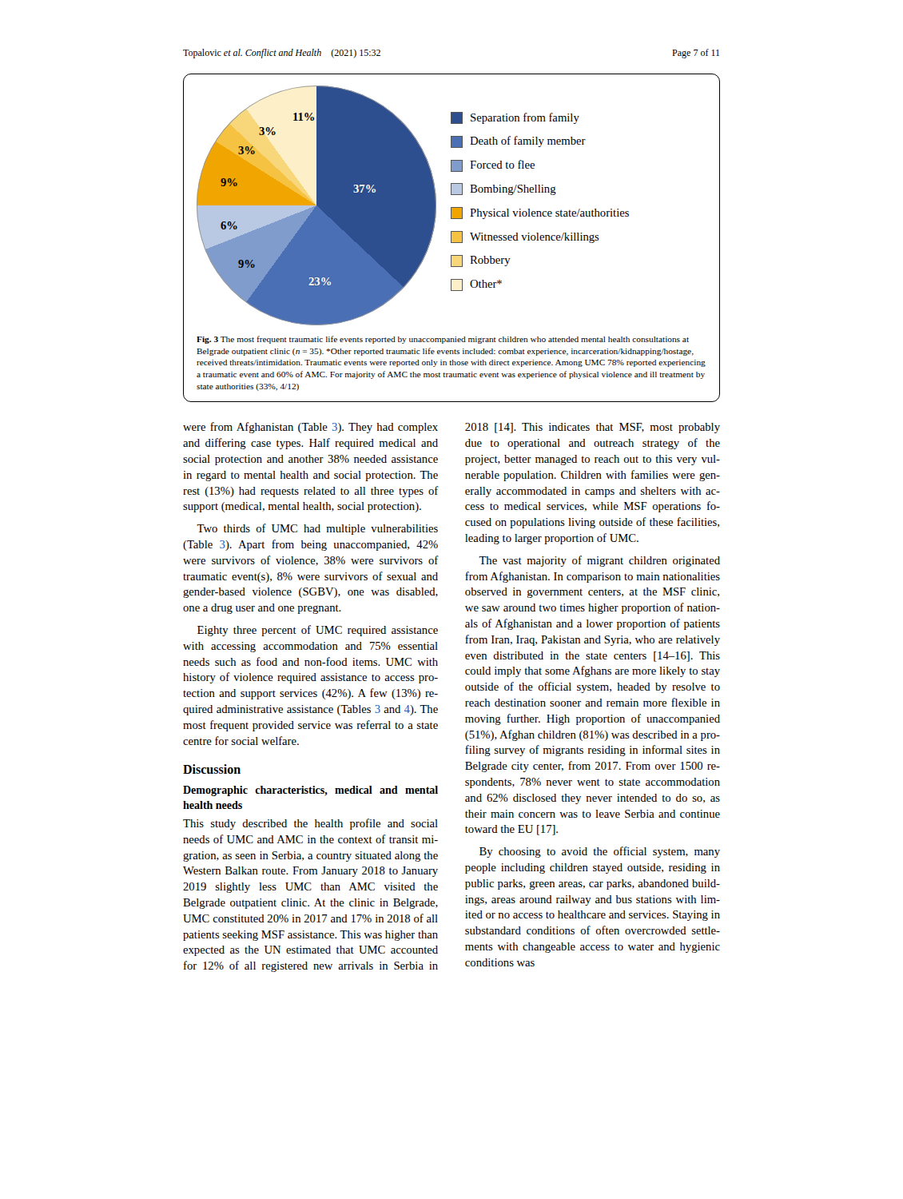Topalovic et al. Conflict and Health (2021) 15:32
Page 7 of 11
37% 23% 9% 6% 9% 3% 3% 11%
Separation from family
Death of family member
Forced to flee
Bombing/Shelling
Physical violence state/authorities
Witnessed violence/killings
Robbery
Other*
Fig. 3 The most frequent traumatic life events reported by unaccompanied migrant children who attended mental health consultations at Belgrade outpatient clinic (n = 35). *Other reported traumatic life events included: combat experience, incarceration/kidnapping/hostage, received threats/intimidation. Traumatic events were reported only in those with direct experience. Among UMC 78% reported experiencing a traumatic event and 60% of AMC. For majority of AMC the most traumatic event was experience of physical violence and ill treatment by state authorities (33%, 4/12)
were from Afghanistan (Table 3). They had complex and differing case types. Half required medical and social protection and another 38% needed assistance in regard to mental health and social protection. The rest (13%) had requests related to all three types of support (medical, mental health, social protection).
Two thirds of UMC had multiple vulnerabilities (Table 3). Apart from being unaccompanied, 42% were survivors of violence, 38% were survivors of traumatic event(s), 8% were survivors of sexual and gender-based violence (SGBV), one was disabled, one a drug user and one pregnant.
Eighty three percent of UMC required assistance with accessing accommodation and 75% essential needs such as food and non-food items. UMC with history of violence required assistance to access protection and support services (42%). A few (13%) required administrative assistance (Tables 3 and 4). The most frequent provided service was referral to a state centre for social welfare.
Discussion
Demographic characteristics, medical and mental health needs
This study described the health profile and social needs of UMC and AMC in the context of transit migration, as seen in Serbia, a country situated along the Western Balkan route. From January 2018 to January 2019 slightly less UMC than AMC visited the Belgrade outpatient clinic. At the clinic in Belgrade, UMC constituted 20% in 2017 and 17% in 2018 of all patients seeking MSF assistance. This was higher than expected as the UN estimated that UMC accounted for 12% of all registered new arrivals in Serbia in 2018 [14]. This indicates that MSF, most probably due to operational and outreach strategy of the project, better managed to reach out to this very vulnerable population. Children with families were generally accommodated in camps and shelters with access to medical services, while MSF operations focused on populations living outside of these facilities, leading to larger proportion of UMC.
The vast majority of migrant children originated from Afghanistan. In comparison to main nationalities observed in government centers, at the MSF clinic, we saw around two times higher proportion of nationals of Afghanistan and a lower proportion of patients from Iran, Iraq, Pakistan and Syria, who are relatively even distributed in the state centers [14–16]. This could imply that some Afghans are more likely to stay outside of the official system, headed by resolve to reach destination sooner and remain more flexible in moving further. High proportion of unaccompanied (51%), Afghan children (81%) was described in a profiling survey of migrants residing in informal sites in Belgrade city center, from 2017. From over 1500 respondents, 78% never went to state accommodation and 62% disclosed they never intended to do so, as their main concern was to leave Serbia and continue toward the EU [17].
By choosing to avoid the official system, many people including children stayed outside, residing in public parks, green areas, car parks, abandoned buildings, areas around railway and bus stations with limited or no access to healthcare and services. Staying in substandard conditions of often overcrowded settlements with changeable access to water and hygienic conditions was